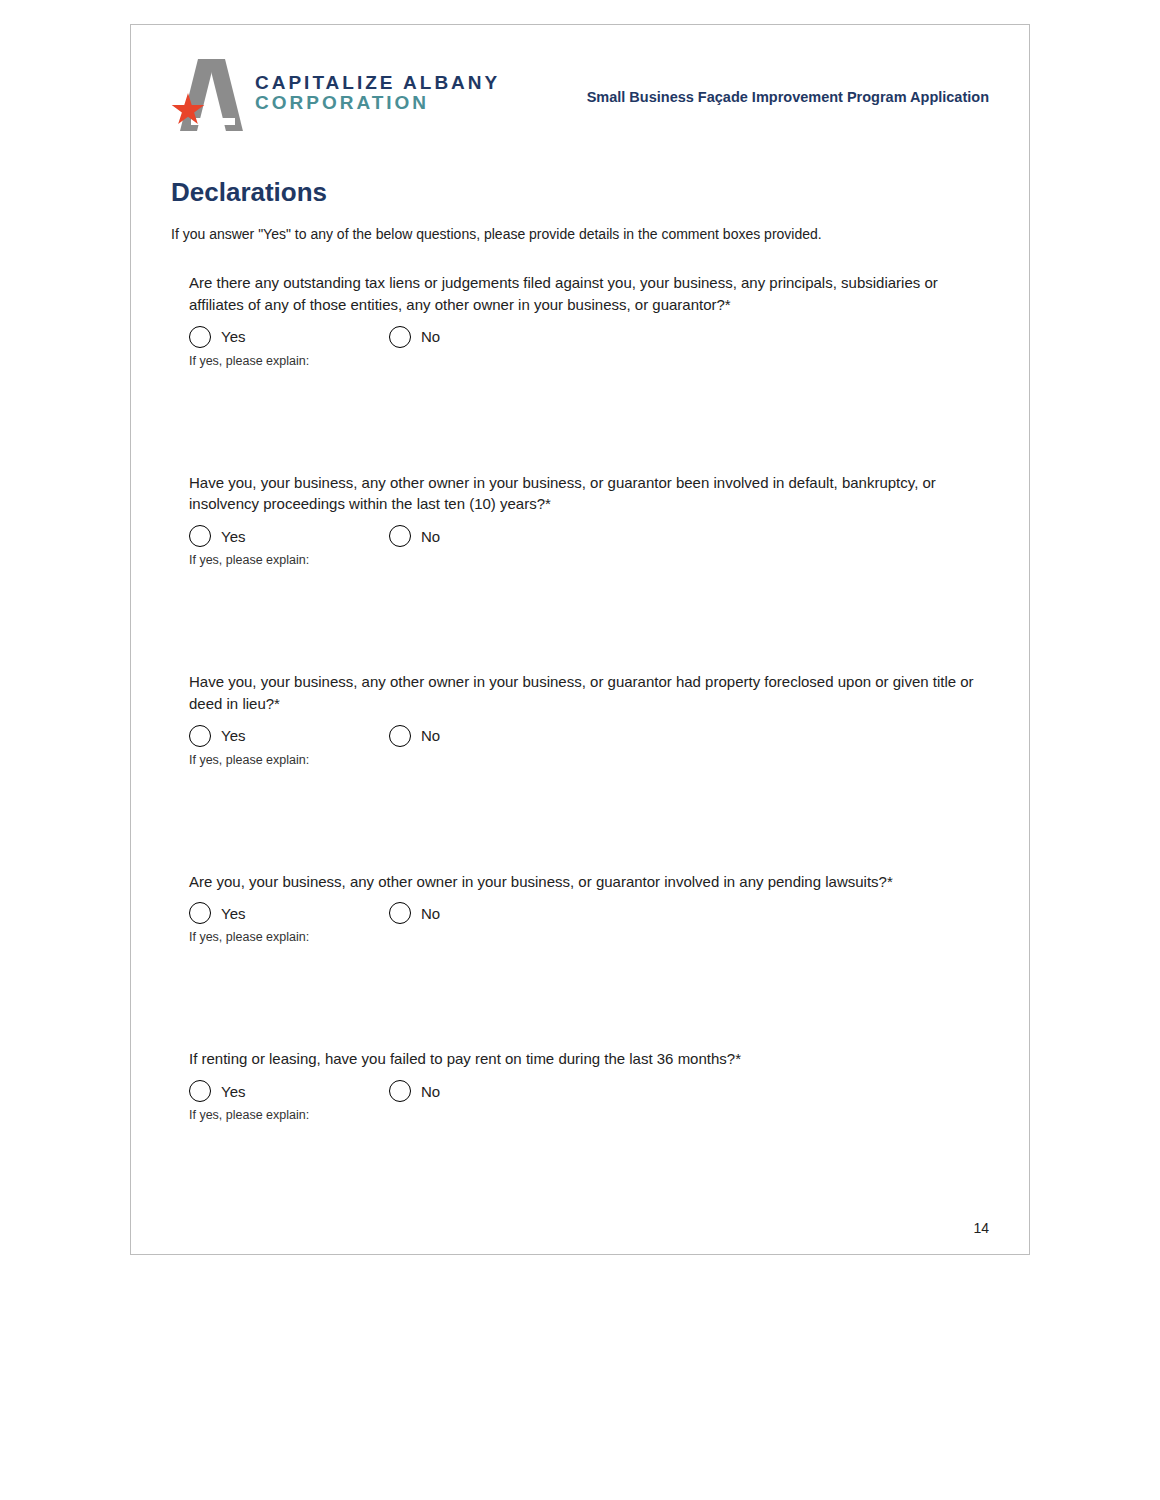CAPITALIZE ALBANY
CORPORATION
Small Business Façade Improvement Program Application
Declarations
If you answer "Yes" to any of the below questions, please provide details in the comment boxes provided.
Are there any outstanding tax liens or judgements filed against you, your business, any principals, subsidiaries or affiliates of any of those entities, any other owner in your business, or guarantor?*
Yes No
If yes, please explain:
Have you, your business, any other owner in your business, or guarantor been involved in default, bankruptcy, or insolvency proceedings within the last ten (10) years?*
Yes No
If yes, please explain:
Have you, your business, any other owner in your business, or guarantor had property foreclosed upon or given title or deed in lieu?*
Yes No
If yes, please explain:
Are you, your business, any other owner in your business, or guarantor involved in any pending lawsuits?*
Yes No
If yes, please explain:
If renting or leasing, have you failed to pay rent on time during the last 36 months?*
Yes No
If yes, please explain:
14